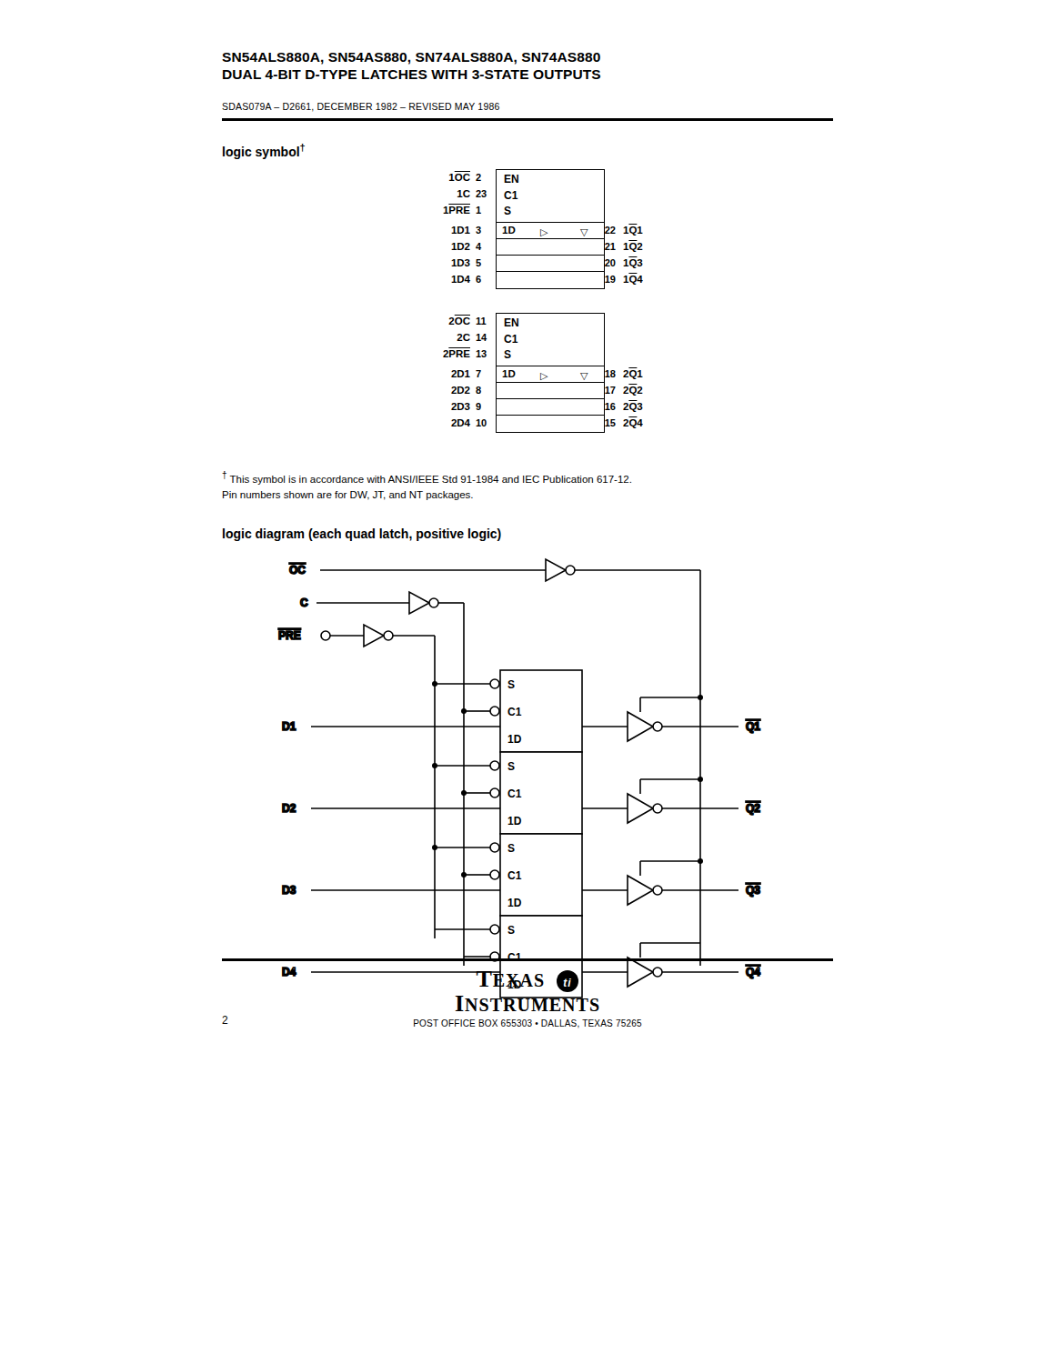SN54ALS880A, SN54AS880, SN74ALS880A, SN74AS880
DUAL 4-BIT D-TYPE LATCHES WITH 3-STATE OUTPUTS
SDAS079A – D2661, DECEMBER 1982 – REVISED MAY 1986
logic symbol†
EN
C1
S
1D ▷ ▽
1OC 2
1C23
1PRE 1
1D13
1D24
1D35
1D46
221Q1
211Q2
201Q3
191Q4
EN
C1
S
1D ▷ ▽
2OC 11
2C14
2PRE 13
2D17
2D28
2D39
2D410
182Q1
172Q2
162Q3
152Q4
† This symbol is in accordance with ANSI/IEEE Std 91-1984 and IEC Publication 617-12.
Pin numbers shown are for DW, JT, and NT packages.
logic diagram (each quad latch, positive logic)
OC C PRE D1 D2 D3 D4 Q1 Q2 Q3 Q4 S C1 1D S C1 1D S C1 1D S C1 1D
2
TEXAS ti
INSTRUMENTS
POST OFFICE BOX 655303 • DALLAS, TEXAS 75265